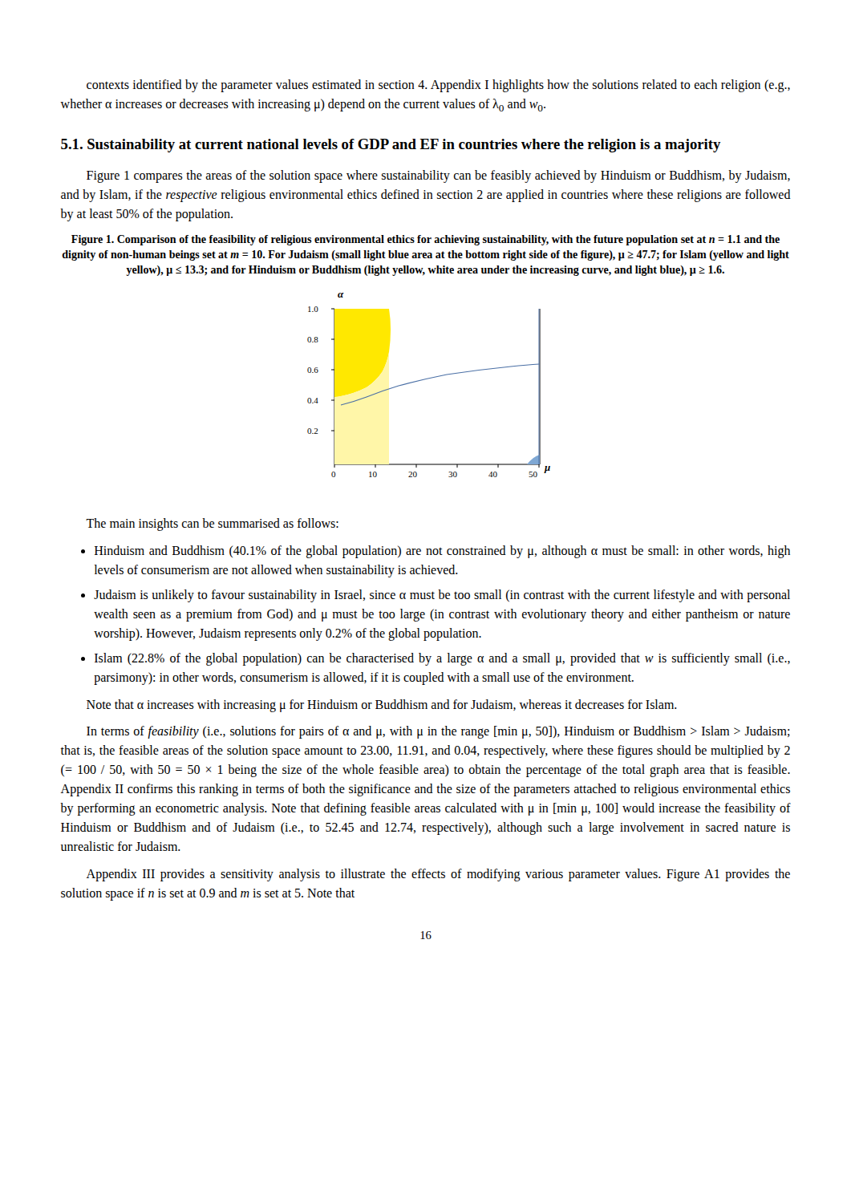contexts identified by the parameter values estimated in section 4. Appendix I highlights how the solutions related to each religion (e.g., whether α increases or decreases with increasing μ) depend on the current values of λ0 and w0.
5.1. Sustainability at current national levels of GDP and EF in countries where the religion is a majority
Figure 1 compares the areas of the solution space where sustainability can be feasibly achieved by Hinduism or Buddhism, by Judaism, and by Islam, if the respective religious environmental ethics defined in section 2 are applied in countries where these religions are followed by at least 50% of the population.
Figure 1. Comparison of the feasibility of religious environmental ethics for achieving sustainability, with the future population set at n = 1.1 and the dignity of non-human beings set at m = 10. For Judaism (small light blue area at the bottom right side of the figure), μ ≥ 47.7; for Islam (yellow and light yellow), μ ≤ 13.3; and for Hinduism or Buddhism (light yellow, white area under the increasing curve, and light blue), μ ≥ 1.6.
α μ 1.0 0.8 0.6 0.4 0.2 0 10 20 30 40 50
The main insights can be summarised as follows:
Hinduism and Buddhism (40.1% of the global population) are not constrained by μ, although α must be small: in other words, high levels of consumerism are not allowed when sustainability is achieved.
Judaism is unlikely to favour sustainability in Israel, since α must be too small (in contrast with the current lifestyle and with personal wealth seen as a premium from God) and μ must be too large (in contrast with evolutionary theory and either pantheism or nature worship). However, Judaism represents only 0.2% of the global population.
Islam (22.8% of the global population) can be characterised by a large α and a small μ, provided that w is sufficiently small (i.e., parsimony): in other words, consumerism is allowed, if it is coupled with a small use of the environment.
Note that α increases with increasing μ for Hinduism or Buddhism and for Judaism, whereas it decreases for Islam.
In terms of feasibility (i.e., solutions for pairs of α and μ, with μ in the range [min μ, 50]), Hinduism or Buddhism > Islam > Judaism; that is, the feasible areas of the solution space amount to 23.00, 11.91, and 0.04, respectively, where these figures should be multiplied by 2 (= 100 / 50, with 50 = 50 × 1 being the size of the whole feasible area) to obtain the percentage of the total graph area that is feasible. Appendix II confirms this ranking in terms of both the significance and the size of the parameters attached to religious environmental ethics by performing an econometric analysis. Note that defining feasible areas calculated with μ in [min μ, 100] would increase the feasibility of Hinduism or Buddhism and of Judaism (i.e., to 52.45 and 12.74, respectively), although such a large involvement in sacred nature is unrealistic for Judaism.
Appendix III provides a sensitivity analysis to illustrate the effects of modifying various parameter values. Figure A1 provides the solution space if n is set at 0.9 and m is set at 5. Note that
16